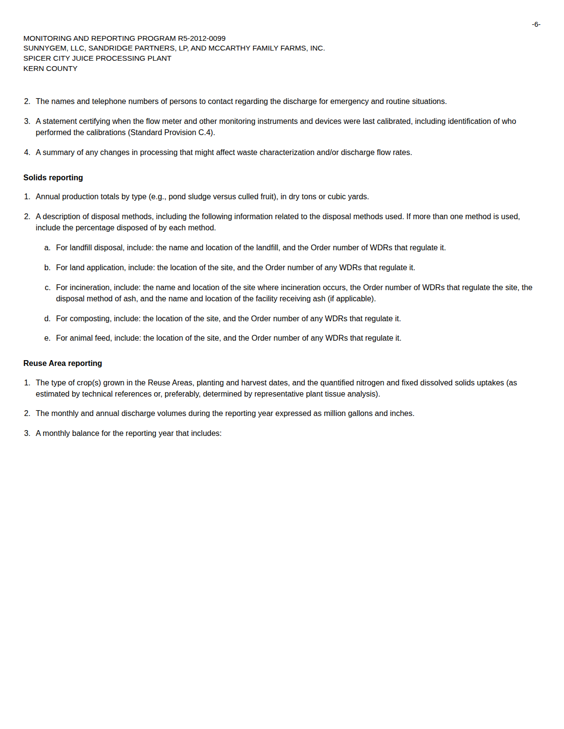-6-
MONITORING AND REPORTING PROGRAM R5-2012-0099
SUNNYGEM, LLC, SANDRIDGE PARTNERS, LP, AND MCCARTHY FAMILY FARMS, INC.
SPICER CITY JUICE PROCESSING PLANT
KERN COUNTY
The names and telephone numbers of persons to contact regarding the discharge for emergency and routine situations.
A statement certifying when the flow meter and other monitoring instruments and devices were last calibrated, including identification of who performed the calibrations (Standard Provision C.4).
A summary of any changes in processing that might affect waste characterization and/or discharge flow rates.
Solids reporting
Annual production totals by type (e.g., pond sludge versus culled fruit), in dry tons or cubic yards.
A description of disposal methods, including the following information related to the disposal methods used. If more than one method is used, include the percentage disposed of by each method.
For landfill disposal, include: the name and location of the landfill, and the Order number of WDRs that regulate it.
For land application, include: the location of the site, and the Order number of any WDRs that regulate it.
For incineration, include: the name and location of the site where incineration occurs, the Order number of WDRs that regulate the site, the disposal method of ash, and the name and location of the facility receiving ash (if applicable).
For composting, include: the location of the site, and the Order number of any WDRs that regulate it.
For animal feed, include: the location of the site, and the Order number of any WDRs that regulate it.
Reuse Area reporting
The type of crop(s) grown in the Reuse Areas, planting and harvest dates, and the quantified nitrogen and fixed dissolved solids uptakes (as estimated by technical references or, preferably, determined by representative plant tissue analysis).
The monthly and annual discharge volumes during the reporting year expressed as million gallons and inches.
A monthly balance for the reporting year that includes: